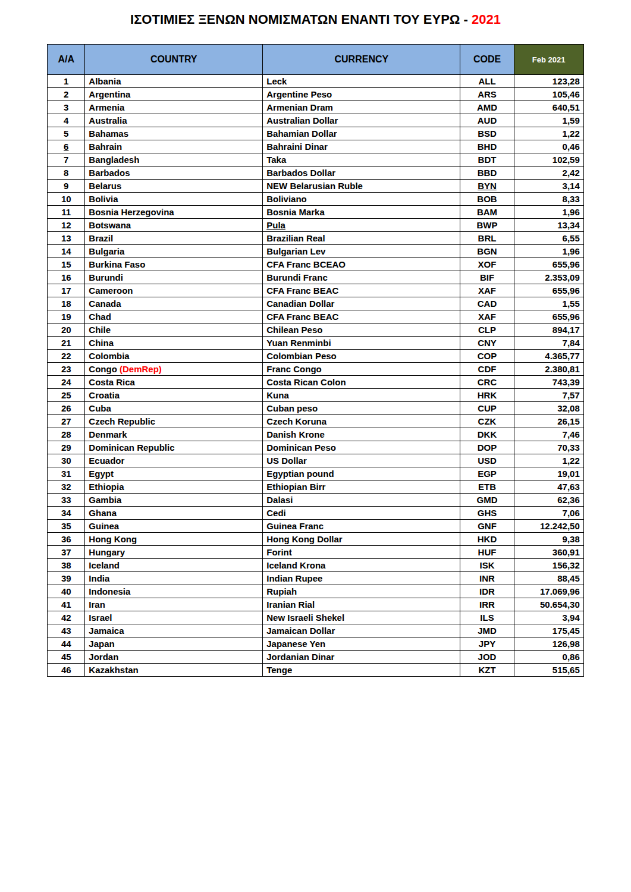ΙΣΟΤΙΜΙΕΣ ΞΕΝΩΝ ΝΟΜΙΣΜΑΤΩΝ ΕΝΑΝΤΙ ΤΟΥ ΕΥΡΩ - 2021
| A/A | COUNTRY | CURRENCY | CODE | Feb 2021 |
| --- | --- | --- | --- | --- |
| 1 | Albania | Leck | ALL | 123,28 |
| 2 | Argentina | Argentine Peso | ARS | 105,46 |
| 3 | Armenia | Armenian Dram | AMD | 640,51 |
| 4 | Australia | Australian Dollar | AUD | 1,59 |
| 5 | Bahamas | Bahamian Dollar | BSD | 1,22 |
| 6 | Bahrain | Bahraini Dinar | BHD | 0,46 |
| 7 | Bangladesh | Taka | BDT | 102,59 |
| 8 | Barbados | Barbados Dollar | BBD | 2,42 |
| 9 | Belarus | NEW Belarusian Ruble | BYN | 3,14 |
| 10 | Bolivia | Boliviano | BOB | 8,33 |
| 11 | Bosnia Herzegovina | Bosnia Marka | BAM | 1,96 |
| 12 | Botswana | Pula | BWP | 13,34 |
| 13 | Brazil | Brazilian Real | BRL | 6,55 |
| 14 | Bulgaria | Bulgarian Lev | BGN | 1,96 |
| 15 | Burkina Faso | CFA Franc BCEAO | XOF | 655,96 |
| 16 | Burundi | Burundi Franc | BIF | 2.353,09 |
| 17 | Cameroon | CFA Franc BEAC | XAF | 655,96 |
| 18 | Canada | Canadian Dollar | CAD | 1,55 |
| 19 | Chad | CFA Franc BEAC | XAF | 655,96 |
| 20 | Chile | Chilean Peso | CLP | 894,17 |
| 21 | China | Yuan Renminbi | CNY | 7,84 |
| 22 | Colombia | Colombian Peso | COP | 4.365,77 |
| 23 | Congo (DemRep) | Franc Congo | CDF | 2.380,81 |
| 24 | Costa Rica | Costa Rican Colon | CRC | 743,39 |
| 25 | Croatia | Kuna | HRK | 7,57 |
| 26 | Cuba | Cuban peso | CUP | 32,08 |
| 27 | Czech Republic | Czech Koruna | CZK | 26,15 |
| 28 | Denmark | Danish Krone | DKK | 7,46 |
| 29 | Dominican Republic | Dominican Peso | DOP | 70,33 |
| 30 | Ecuador | US Dollar | USD | 1,22 |
| 31 | Egypt | Egyptian pound | EGP | 19,01 |
| 32 | Ethiopia | Ethiopian Birr | ETB | 47,63 |
| 33 | Gambia | Dalasi | GMD | 62,36 |
| 34 | Ghana | Cedi | GHS | 7,06 |
| 35 | Guinea | Guinea Franc | GNF | 12.242,50 |
| 36 | Hong Kong | Hong Kong Dollar | HKD | 9,38 |
| 37 | Hungary | Forint | HUF | 360,91 |
| 38 | Iceland | Iceland Krona | ISK | 156,32 |
| 39 | India | Indian Rupee | INR | 88,45 |
| 40 | Indonesia | Rupiah | IDR | 17.069,96 |
| 41 | Iran | Iranian Rial | IRR | 50.654,30 |
| 42 | Israel | New Israeli Shekel | ILS | 3,94 |
| 43 | Jamaica | Jamaican Dollar | JMD | 175,45 |
| 44 | Japan | Japanese Yen | JPY | 126,98 |
| 45 | Jordan | Jordanian Dinar | JOD | 0,86 |
| 46 | Kazakhstan | Tenge | KZT | 515,65 |